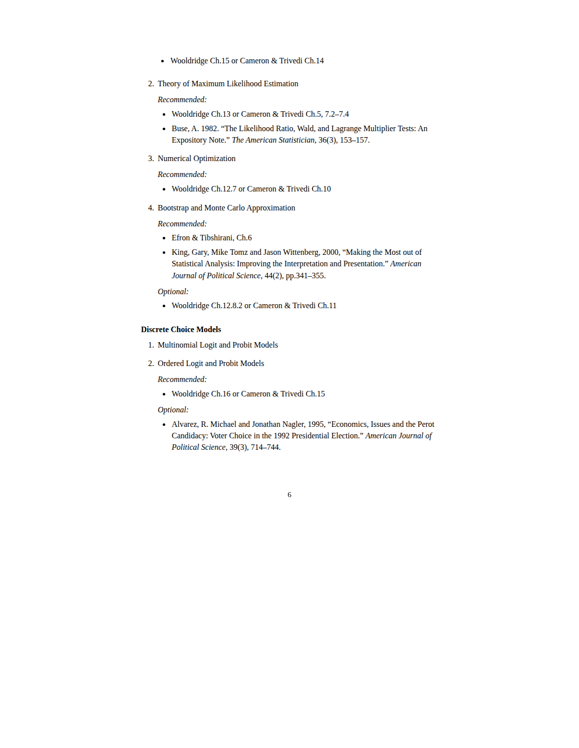Wooldridge Ch.15 or Cameron & Trivedi Ch.14
Theory of Maximum Likelihood Estimation
Recommended:
Wooldridge Ch.13 or Cameron & Trivedi Ch.5, 7.2–7.4
Buse, A. 1982. “The Likelihood Ratio, Wald, and Lagrange Multiplier Tests: An Expository Note.” The American Statistician, 36(3), 153–157.
Numerical Optimization
Recommended:
Wooldridge Ch.12.7 or Cameron & Trivedi Ch.10
Bootstrap and Monte Carlo Approximation
Recommended:
Efron & Tibshirani, Ch.6
King, Gary, Mike Tomz and Jason Wittenberg, 2000, “Making the Most out of Statistical Analysis: Improving the Interpretation and Presentation.” American Journal of Political Science, 44(2), pp.341–355.
Optional:
Wooldridge Ch.12.8.2 or Cameron & Trivedi Ch.11
Discrete Choice Models
Multinomial Logit and Probit Models
Ordered Logit and Probit Models
Recommended:
Wooldridge Ch.16 or Cameron & Trivedi Ch.15
Optional:
Alvarez, R. Michael and Jonathan Nagler, 1995, “Economics, Issues and the Perot Candidacy: Voter Choice in the 1992 Presidential Election.” American Journal of Political Science, 39(3), 714–744.
6